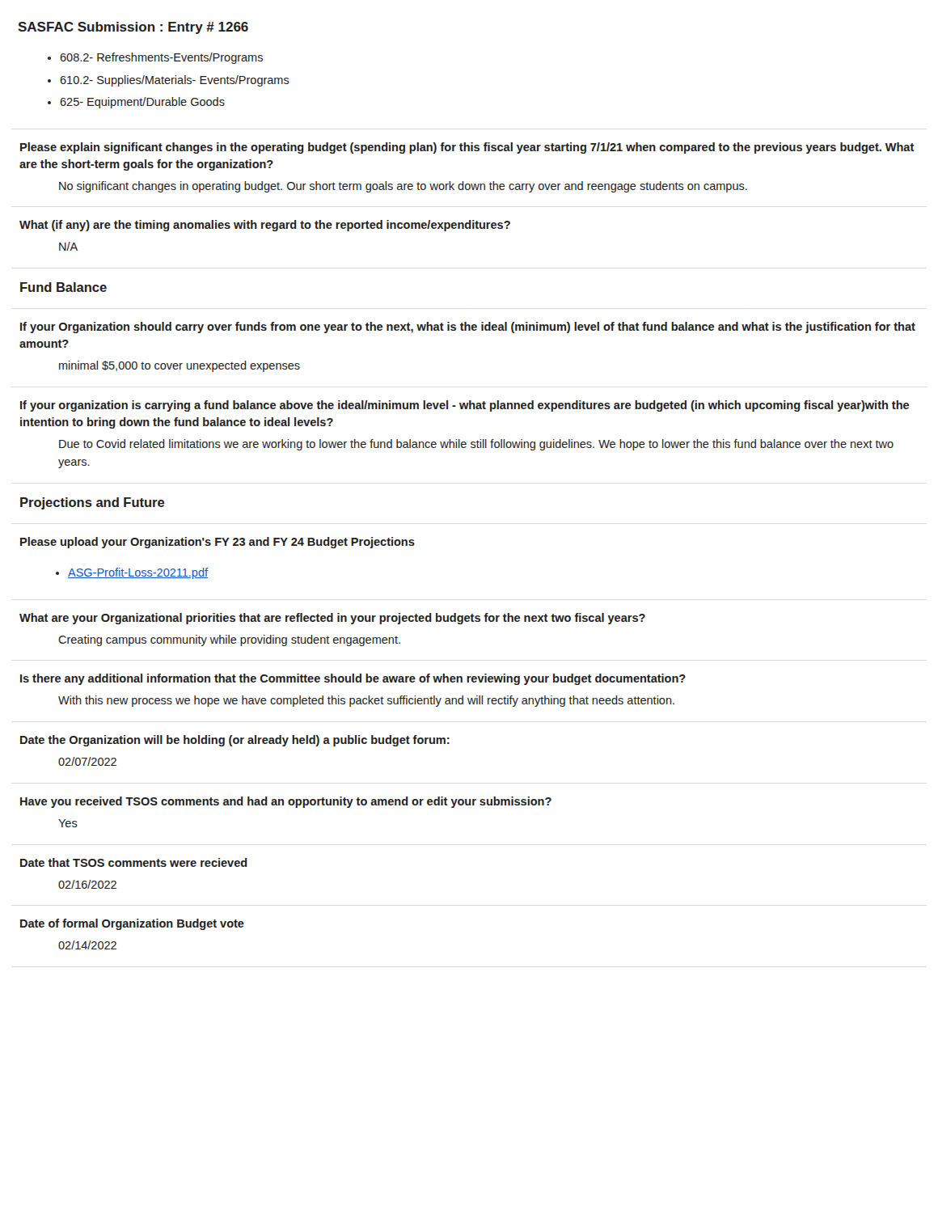SASFAC Submission : Entry # 1266
608.2- Refreshments-Events/Programs
610.2- Supplies/Materials- Events/Programs
625- Equipment/Durable Goods
| Please explain significant changes in the operating budget (spending plan) for this fiscal year starting 7/1/21 when compared to the previous years budget. What are the short-term goals for the organization? No significant changes in operating budget. Our short term goals are to work down the carry over and reengage students on campus. |
| What (if any) are the timing anomalies with regard to the reported income/expenditures? N/A |
| Fund Balance |
| If your Organization should carry over funds from one year to the next, what is the ideal (minimum) level of that fund balance and what is the justification for that amount? minimal $5,000 to cover unexpected expenses |
| If your organization is carrying a fund balance above the ideal/minimum level - what planned expenditures are budgeted (in which upcoming fiscal year)with the intention to bring down the fund balance to ideal levels? Due to Covid related limitations we are working to lower the fund balance while still following guidelines. We hope to lower the this fund balance over the next two years. |
| Projections and Future |
| Please upload your Organization's FY 23 and FY 24 Budget Projections ASG-Profit-Loss-20211.pdf |
| What are your Organizational priorities that are reflected in your projected budgets for the next two fiscal years? Creating campus community while providing student engagement. |
| Is there any additional information that the Committee should be aware of when reviewing your budget documentation? With this new process we hope we have completed this packet sufficiently and will rectify anything that needs attention. |
| Date the Organization will be holding (or already held) a public budget forum: 02/07/2022 |
| Have you received TSOS comments and had an opportunity to amend or edit your submission? Yes |
| Date that TSOS comments were recieved 02/16/2022 |
| Date of formal Organization Budget vote 02/14/2022 |